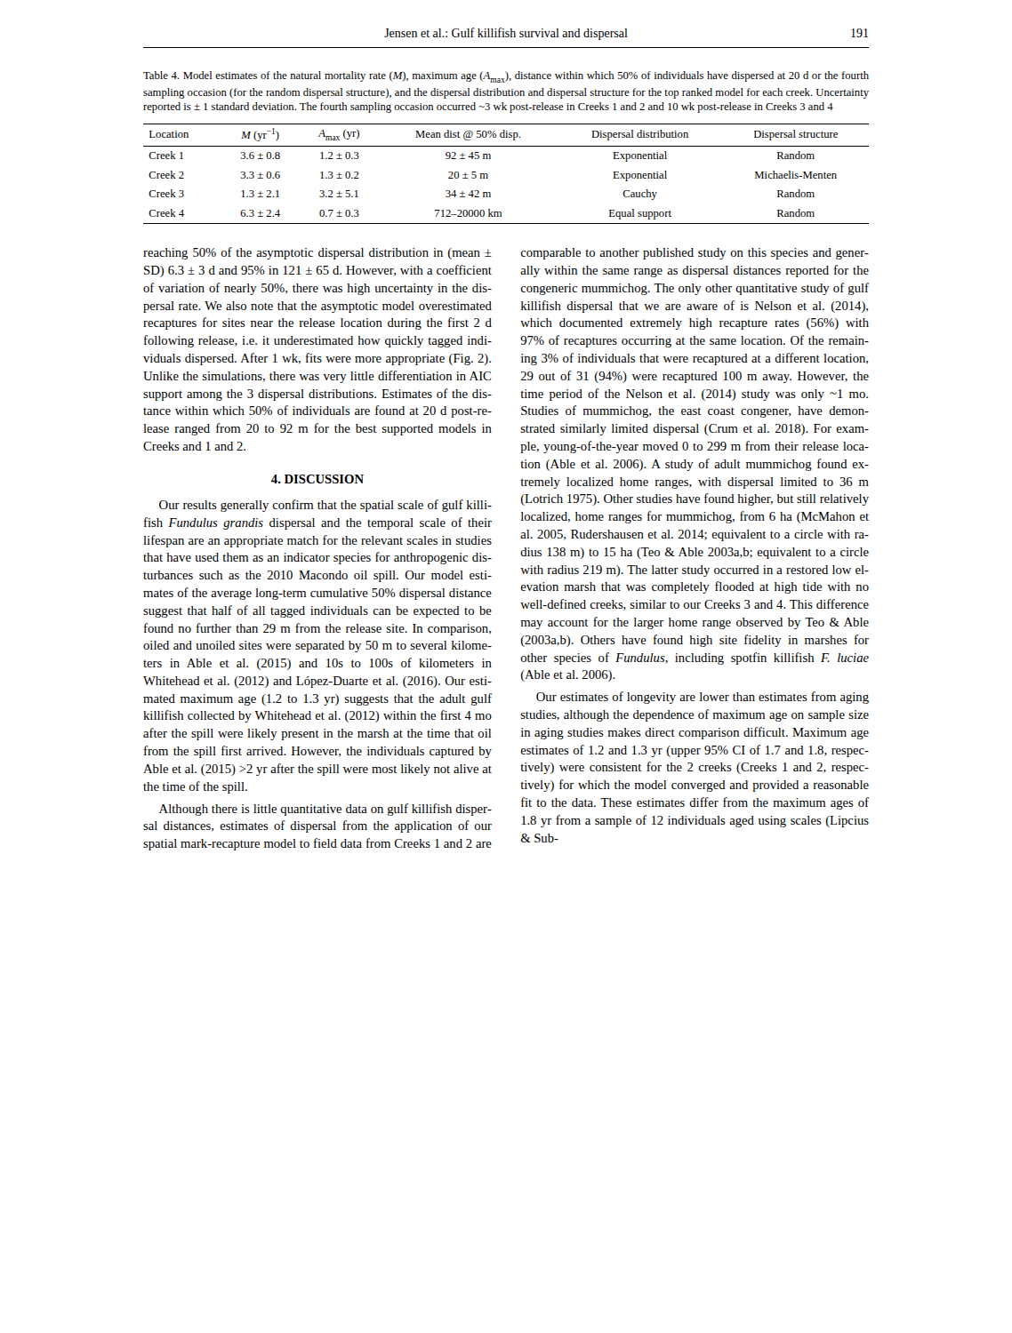Jensen et al.: Gulf killifish survival and dispersal 191
Table 4. Model estimates of the natural mortality rate (M), maximum age (Amax), distance within which 50% of individuals have dispersed at 20 d or the fourth sampling occasion (for the random dispersal structure), and the dispersal distribution and dispersal structure for the top ranked model for each creek. Uncertainty reported is ± 1 standard deviation. The fourth sampling occasion occurred ~3 wk post-release in Creeks 1 and 2 and 10 wk post-release in Creeks 3 and 4
| Location | M (yr −1 ) | A max (yr) | Mean dist @ 50% disp. | Dispersal distribution | Dispersal structure |
| --- | --- | --- | --- | --- | --- |
| Creek 1 | 3.6 ± 0.8 | 1.2 ± 0.3 | 92 ± 45 m | Exponential | Random |
| Creek 2 | 3.3 ± 0.6 | 1.3 ± 0.2 | 20 ± 5 m | Exponential | Michaelis-Menten |
| Creek 3 | 1.3 ± 2.1 | 3.2 ± 5.1 | 34 ± 42 m | Cauchy | Random |
| Creek 4 | 6.3 ± 2.4 | 0.7 ± 0.3 | 712–20000 km | Equal support | Random |
reaching 50% of the asymptotic dispersal distribution in (mean ± SD) 6.3 ± 3 d and 95% in 121 ± 65 d. However, with a coefficient of variation of nearly 50%, there was high uncertainty in the dispersal rate. We also note that the asymptotic model overestimated recaptures for sites near the release location during the first 2 d following release, i.e. it underestimated how quickly tagged individuals dispersed. After 1 wk, fits were more appropriate (Fig. 2). Unlike the simulations, there was very little differentiation in AIC support among the 3 dispersal distributions. Estimates of the distance within which 50% of individuals are found at 20 d post-release ranged from 20 to 92 m for the best supported models in Creeks and 1 and 2.
4. DISCUSSION
Our results generally confirm that the spatial scale of gulf killifish Fundulus grandis dispersal and the temporal scale of their lifespan are an appropriate match for the relevant scales in studies that have used them as an indicator species for anthropogenic disturbances such as the 2010 Macondo oil spill. Our model estimates of the average long-term cumulative 50% dispersal distance suggest that half of all tagged individuals can be expected to be found no further than 29 m from the release site. In comparison, oiled and unoiled sites were separated by 50 m to several kilometers in Able et al. (2015) and 10s to 100s of kilometers in Whitehead et al. (2012) and López-Duarte et al. (2016). Our estimated maximum age (1.2 to 1.3 yr) suggests that the adult gulf killifish collected by Whitehead et al. (2012) within the first 4 mo after the spill were likely present in the marsh at the time that oil from the spill first arrived. However, the individuals captured by Able et al. (2015) >2 yr after the spill were most likely not alive at the time of the spill.
Although there is little quantitative data on gulf killifish dispersal distances, estimates of dispersal from the application of our spatial mark-recapture model to field data from Creeks 1 and 2 are comparable to another published study on this species and generally within the same range as dispersal distances reported for the congeneric mummichog. The only other quantitative study of gulf killifish dispersal that we are aware of is Nelson et al. (2014), which documented extremely high recapture rates (56%) with 97% of recaptures occurring at the same location. Of the remaining 3% of individuals that were recaptured at a different location, 29 out of 31 (94%) were recaptured 100 m away. However, the time period of the Nelson et al. (2014) study was only ~1 mo. Studies of mummichog, the east coast congener, have demonstrated similarly limited dispersal (Crum et al. 2018). For example, young-of-the-year moved 0 to 299 m from their release location (Able et al. 2006). A study of adult mummichog found extremely localized home ranges, with dispersal limited to 36 m (Lotrich 1975). Other studies have found higher, but still relatively localized, home ranges for mummichog, from 6 ha (McMahon et al. 2005, Rudershausen et al. 2014; equivalent to a circle with radius 138 m) to 15 ha (Teo & Able 2003a,b; equivalent to a circle with radius 219 m). The latter study occurred in a restored low elevation marsh that was completely flooded at high tide with no well-defined creeks, similar to our Creeks 3 and 4. This difference may account for the larger home range observed by Teo & Able (2003a,b). Others have found high site fidelity in marshes for other species of Fundulus, including spotfin killifish F. luciae (Able et al. 2006).
Our estimates of longevity are lower than estimates from aging studies, although the dependence of maximum age on sample size in aging studies makes direct comparison difficult. Maximum age estimates of 1.2 and 1.3 yr (upper 95% CI of 1.7 and 1.8, respectively) were consistent for the 2 creeks (Creeks 1 and 2, respectively) for which the model converged and provided a reasonable fit to the data. These estimates differ from the maximum ages of 1.8 yr from a sample of 12 individuals aged using scales (Lipcius & Sub-